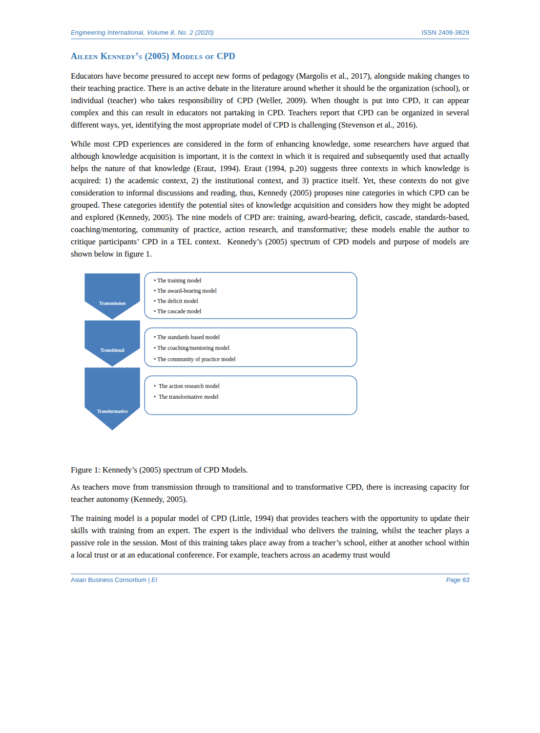Engineering International, Volume 8, No. 2 (2020) ISSN 2409-3629
Aileen Kennedy’s (2005) Models of CPD
Educators have become pressured to accept new forms of pedagogy (Margolis et al., 2017), alongside making changes to their teaching practice. There is an active debate in the literature around whether it should be the organization (school), or individual (teacher) who takes responsibility of CPD (Weller, 2009). When thought is put into CPD, it can appear complex and this can result in educators not partaking in CPD. Teachers report that CPD can be organized in several different ways, yet, identifying the most appropriate model of CPD is challenging (Stevenson et al., 2016).
While most CPD experiences are considered in the form of enhancing knowledge, some researchers have argued that although knowledge acquisition is important, it is the context in which it is required and subsequently used that actually helps the nature of that knowledge (Eraut, 1994). Eraut (1994, p.20) suggests three contexts in which knowledge is acquired: 1) the academic context, 2) the institutional context, and 3) practice itself. Yet, these contexts do not give consideration to informal discussions and reading, thus, Kennedy (2005) proposes nine categories in which CPD can be grouped. These categories identify the potential sites of knowledge acquisition and considers how they might be adopted and explored (Kennedy, 2005). The nine models of CPD are: training, award-bearing, deficit, cascade, standards-based, coaching/mentoring, community of practice, action research, and transformative; these models enable the author to critique participants’ CPD in a TEL context. Kennedy’s (2005) spectrum of CPD models and purpose of models are shown below in figure 1.
Transmission • The training model • The award-bearing model • The deficit model • The cascade model Transitional • The standards based model • The coaching/mentoring model • The community of practice model Transformative • The action research model • The transformative model
Figure 1: Kennedy’s (2005) spectrum of CPD Models.
As teachers move from transmission through to transitional and to transformative CPD, there is increasing capacity for teacher autonomy (Kennedy, 2005).
The training model is a popular model of CPD (Little, 1994) that provides teachers with the opportunity to update their skills with training from an expert. The expert is the individual who delivers the training, whilst the teacher plays a passive role in the session. Most of this training takes place away from a teacher’s school, either at another school within a local trust or at an educational conference. For example, teachers across an academy trust would
Asian Business Consortium | EI Page 63